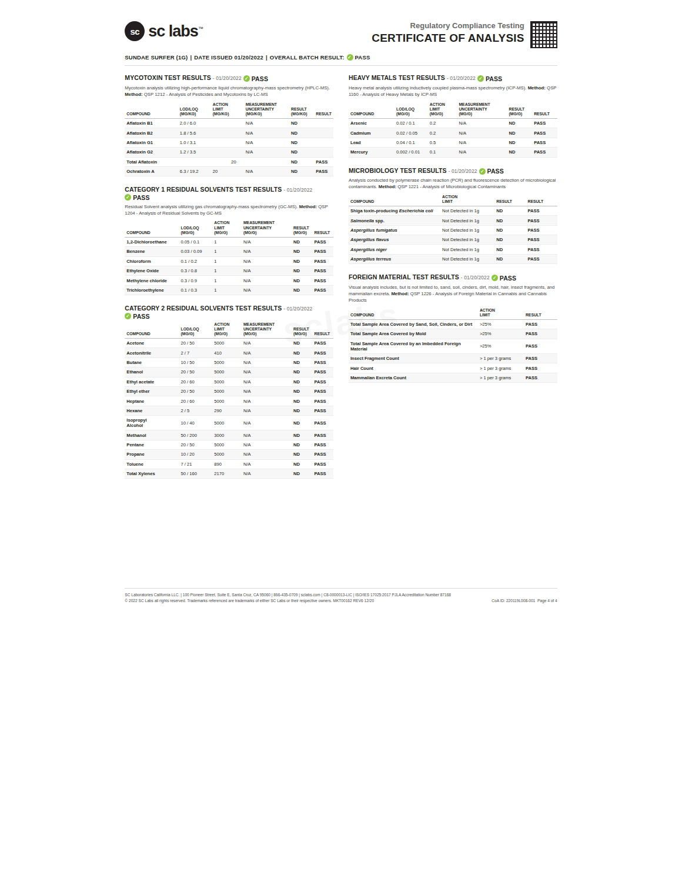sclabs
sc
sc labs™
Regulatory Compliance Testing
CERTIFICATE OF ANALYSIS
SUNDAE SURFER (1G) | DATE ISSUED 01/20/2022 | OVERALL BATCH RESULT: ✓ PASS
MYCOTOXIN TEST RESULTS - 01/20/2022 ✓ PASS
Mycotoxin analysis utilizing high-performance liquid chromatography-mass spectrometry (HPLC-MS). Method: QSP 1212 - Analysis of Pesticides and Mycotoxins by LC-MS
| COMPOUND | LOD/LOQ (µg/kg) | ACTION LIMIT (µg/kg) | MEASUREMENT UNCERTAINTY (µg/kg) | RESULT (µg/kg) | RESULT |
| --- | --- | --- | --- | --- | --- |
| Aflatoxin B1 | 2.0 / 6.0 | | N/A | ND | |
| Aflatoxin B2 | 1.8 / 5.6 | | N/A | ND | |
| Aflatoxin G1 | 1.0 / 3.1 | | N/A | ND | |
| Aflatoxin G2 | 1.2 / 3.5 | | N/A | ND | |
| Total Aflatoxin | 20 | ND | PASS |
| Ochratoxin A | 6.3 / 19.2 | 20 | N/A | ND | PASS |
CATEGORY 1 RESIDUAL SOLVENTS TEST RESULTS - 01/20/2022 ✓ PASS
Residual Solvent analysis utilizing gas chromatography-mass spectrometry (GC-MS). Method: QSP 1204 - Analysis of Residual Solvents by GC-MS
| COMPOUND | LOD/LOQ (µg/g) | ACTION LIMIT (µg/g) | MEASUREMENT UNCERTAINTY (µg/g) | RESULT (µg/g) | RESULT |
| --- | --- | --- | --- | --- | --- |
| 1,2-Dichloroethane | 0.05 / 0.1 | 1 | N/A | ND | PASS |
| Benzene | 0.03 / 0.09 | 1 | N/A | ND | PASS |
| Chloroform | 0.1 / 0.2 | 1 | N/A | ND | PASS |
| Ethylene Oxide | 0.3 / 0.8 | 1 | N/A | ND | PASS |
| Methylene chloride | 0.3 / 0.9 | 1 | N/A | ND | PASS |
| Trichloroethylene | 0.1 / 0.3 | 1 | N/A | ND | PASS |
CATEGORY 2 RESIDUAL SOLVENTS TEST RESULTS - 01/20/2022 ✓ PASS
| COMPOUND | LOD/LOQ (µg/g) | ACTION LIMIT (µg/g) | MEASUREMENT UNCERTAINTY (µg/g) | RESULT (µg/g) | RESULT |
| --- | --- | --- | --- | --- | --- |
| Acetone | 20 / 50 | 5000 | N/A | ND | PASS |
| Acetonitrile | 2 / 7 | 410 | N/A | ND | PASS |
| Butane | 10 / 50 | 5000 | N/A | ND | PASS |
| Ethanol | 20 / 50 | 5000 | N/A | ND | PASS |
| Ethyl acetate | 20 / 60 | 5000 | N/A | ND | PASS |
| Ethyl ether | 20 / 50 | 5000 | N/A | ND | PASS |
| Heptane | 20 / 60 | 5000 | N/A | ND | PASS |
| Hexane | 2 / 5 | 290 | N/A | ND | PASS |
| Isopropyl Alcohol | 10 / 40 | 5000 | N/A | ND | PASS |
| Methanol | 50 / 200 | 3000 | N/A | ND | PASS |
| Pentane | 20 / 50 | 5000 | N/A | ND | PASS |
| Propane | 10 / 20 | 5000 | N/A | ND | PASS |
| Toluene | 7 / 21 | 890 | N/A | ND | PASS |
| Total Xylenes | 50 / 160 | 2170 | N/A | ND | PASS |
HEAVY METALS TEST RESULTS - 01/20/2022 ✓ PASS
Heavy metal analysis utilizing inductively coupled plasma-mass spectrometry (ICP-MS). Method: QSP 1160 - Analysis of Heavy Metals by ICP-MS
| COMPOUND | LOD/LOQ (µg/g) | ACTION LIMIT (µg/g) | MEASUREMENT UNCERTAINTY (µg/g) | RESULT (µg/g) | RESULT |
| --- | --- | --- | --- | --- | --- |
| Arsenic | 0.02 / 0.1 | 0.2 | N/A | ND | PASS |
| Cadmium | 0.02 / 0.05 | 0.2 | N/A | ND | PASS |
| Lead | 0.04 / 0.1 | 0.5 | N/A | ND | PASS |
| Mercury | 0.002 / 0.01 | 0.1 | N/A | ND | PASS |
MICROBIOLOGY TEST RESULTS - 01/20/2022 ✓ PASS
Analysis conducted by polymerase chain reaction (PCR) and fluorescence detection of microbiological contaminants. Method: QSP 1221 - Analysis of Microbiological Contaminants
| COMPOUND | ACTION LIMIT | RESULT | RESULT |
| --- | --- | --- | --- |
| Shiga toxin-producing Escherichia coli | Not Detected in 1g | ND | PASS |
| Salmonella spp. | Not Detected in 1g | ND | PASS |
| Aspergillus fumigatus | Not Detected in 1g | ND | PASS |
| Aspergillus flavus | Not Detected in 1g | ND | PASS |
| Aspergillus niger | Not Detected in 1g | ND | PASS |
| Aspergillus terreus | Not Detected in 1g | ND | PASS |
FOREIGN MATERIAL TEST RESULTS - 01/20/2022 ✓ PASS
Visual analysis includes, but is not limited to, sand, soil, cinders, dirt, mold, hair, insect fragments, and mammalian excreta. Method: QSP 1226 - Analysis of Foreign Material in Cannabis and Cannabis Products
| COMPOUND | ACTION LIMIT | RESULT |
| --- | --- | --- |
| Total Sample Area Covered by Sand, Soil, Cinders, or Dirt | >25% | PASS |
| Total Sample Area Covered by Mold | >25% | PASS |
| Total Sample Area Covered by an Imbedded Foreign Material | >25% | PASS |
| Insect Fragment Count | > 1 per 3 grams | PASS |
| Hair Count | > 1 per 3 grams | PASS |
| Mammalian Excreta Count | > 1 per 3 grams | PASS |
SC Laboratories California LLC. | 100 Pioneer Street, Suite E, Santa Cruz, CA 95060 | 866-435-0709 | sclabs.com | C8-0000013-LIC | ISO/IES 17025:2017 PJLA Accreditation Number 87168
© 2022 SC Labs all rights reserved. Trademarks referenced are trademarks of either SC Labs or their respective owners. MKT00162 REV6 12/20 CoA ID: 220119L008-001 Page 4 of 4